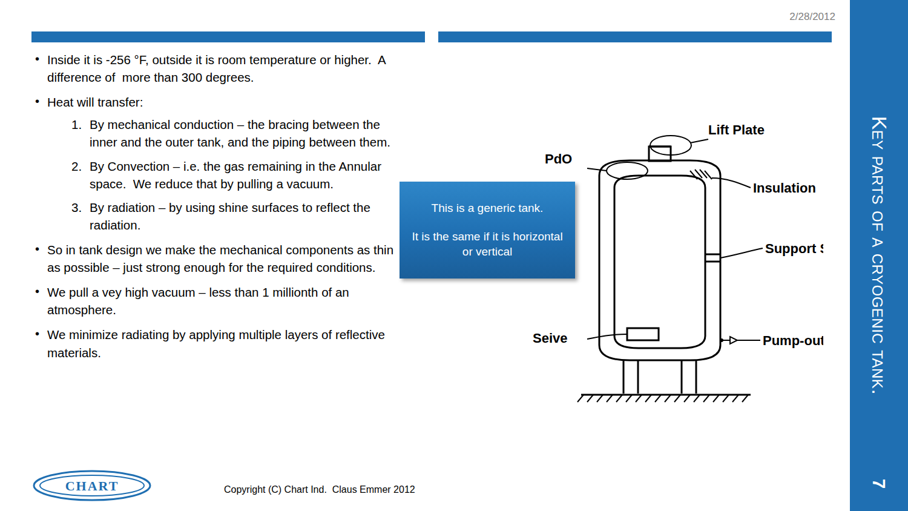2/28/2012
Inside it is -256 °F, outside it is room temperature or higher. A difference of more than 300 degrees.
Heat will transfer:
By mechanical conduction – the bracing between the inner and the outer tank, and the piping between them.
By Convection – i.e. the gas remaining in the Annular space. We reduce that by pulling a vacuum.
By radiation – by using shine surfaces to reflect the radiation.
So in tank design we make the mechanical components as thin as possible – just strong enough for the required conditions.
We pull a vey high vacuum – less than 1 millionth of an atmosphere.
We minimize radiating by applying multiple layers of reflective materials.
This is a generic tank.
It is the same if it is horizontal or vertical
PdO Lift Plate Insulation Support Straps Seive Pump-out
Copyright (C) Chart Ind. Claus Emmer 2012
CHART
Key parts of a cryogenic tank.
7